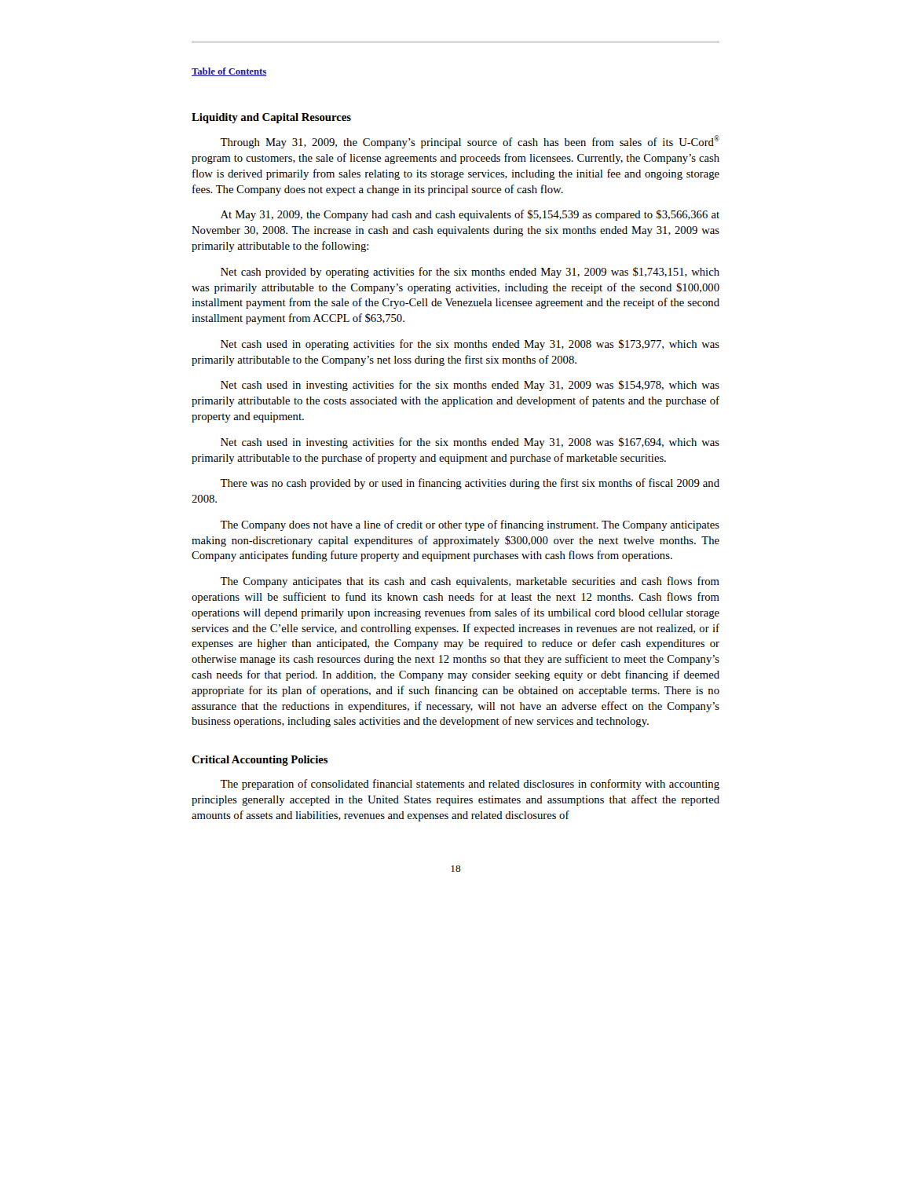Table of Contents
Liquidity and Capital Resources
Through May 31, 2009, the Company’s principal source of cash has been from sales of its U-Cord® program to customers, the sale of license agreements and proceeds from licensees. Currently, the Company’s cash flow is derived primarily from sales relating to its storage services, including the initial fee and ongoing storage fees. The Company does not expect a change in its principal source of cash flow.
At May 31, 2009, the Company had cash and cash equivalents of $5,154,539 as compared to $3,566,366 at November 30, 2008. The increase in cash and cash equivalents during the six months ended May 31, 2009 was primarily attributable to the following:
Net cash provided by operating activities for the six months ended May 31, 2009 was $1,743,151, which was primarily attributable to the Company’s operating activities, including the receipt of the second $100,000 installment payment from the sale of the Cryo-Cell de Venezuela licensee agreement and the receipt of the second installment payment from ACCPL of $63,750.
Net cash used in operating activities for the six months ended May 31, 2008 was $173,977, which was primarily attributable to the Company’s net loss during the first six months of 2008.
Net cash used in investing activities for the six months ended May 31, 2009 was $154,978, which was primarily attributable to the costs associated with the application and development of patents and the purchase of property and equipment.
Net cash used in investing activities for the six months ended May 31, 2008 was $167,694, which was primarily attributable to the purchase of property and equipment and purchase of marketable securities.
There was no cash provided by or used in financing activities during the first six months of fiscal 2009 and 2008.
The Company does not have a line of credit or other type of financing instrument. The Company anticipates making non-discretionary capital expenditures of approximately $300,000 over the next twelve months. The Company anticipates funding future property and equipment purchases with cash flows from operations.
The Company anticipates that its cash and cash equivalents, marketable securities and cash flows from operations will be sufficient to fund its known cash needs for at least the next 12 months. Cash flows from operations will depend primarily upon increasing revenues from sales of its umbilical cord blood cellular storage services and the C’elle service, and controlling expenses. If expected increases in revenues are not realized, or if expenses are higher than anticipated, the Company may be required to reduce or defer cash expenditures or otherwise manage its cash resources during the next 12 months so that they are sufficient to meet the Company’s cash needs for that period. In addition, the Company may consider seeking equity or debt financing if deemed appropriate for its plan of operations, and if such financing can be obtained on acceptable terms. There is no assurance that the reductions in expenditures, if necessary, will not have an adverse effect on the Company’s business operations, including sales activities and the development of new services and technology.
Critical Accounting Policies
The preparation of consolidated financial statements and related disclosures in conformity with accounting principles generally accepted in the United States requires estimates and assumptions that affect the reported amounts of assets and liabilities, revenues and expenses and related disclosures of
18